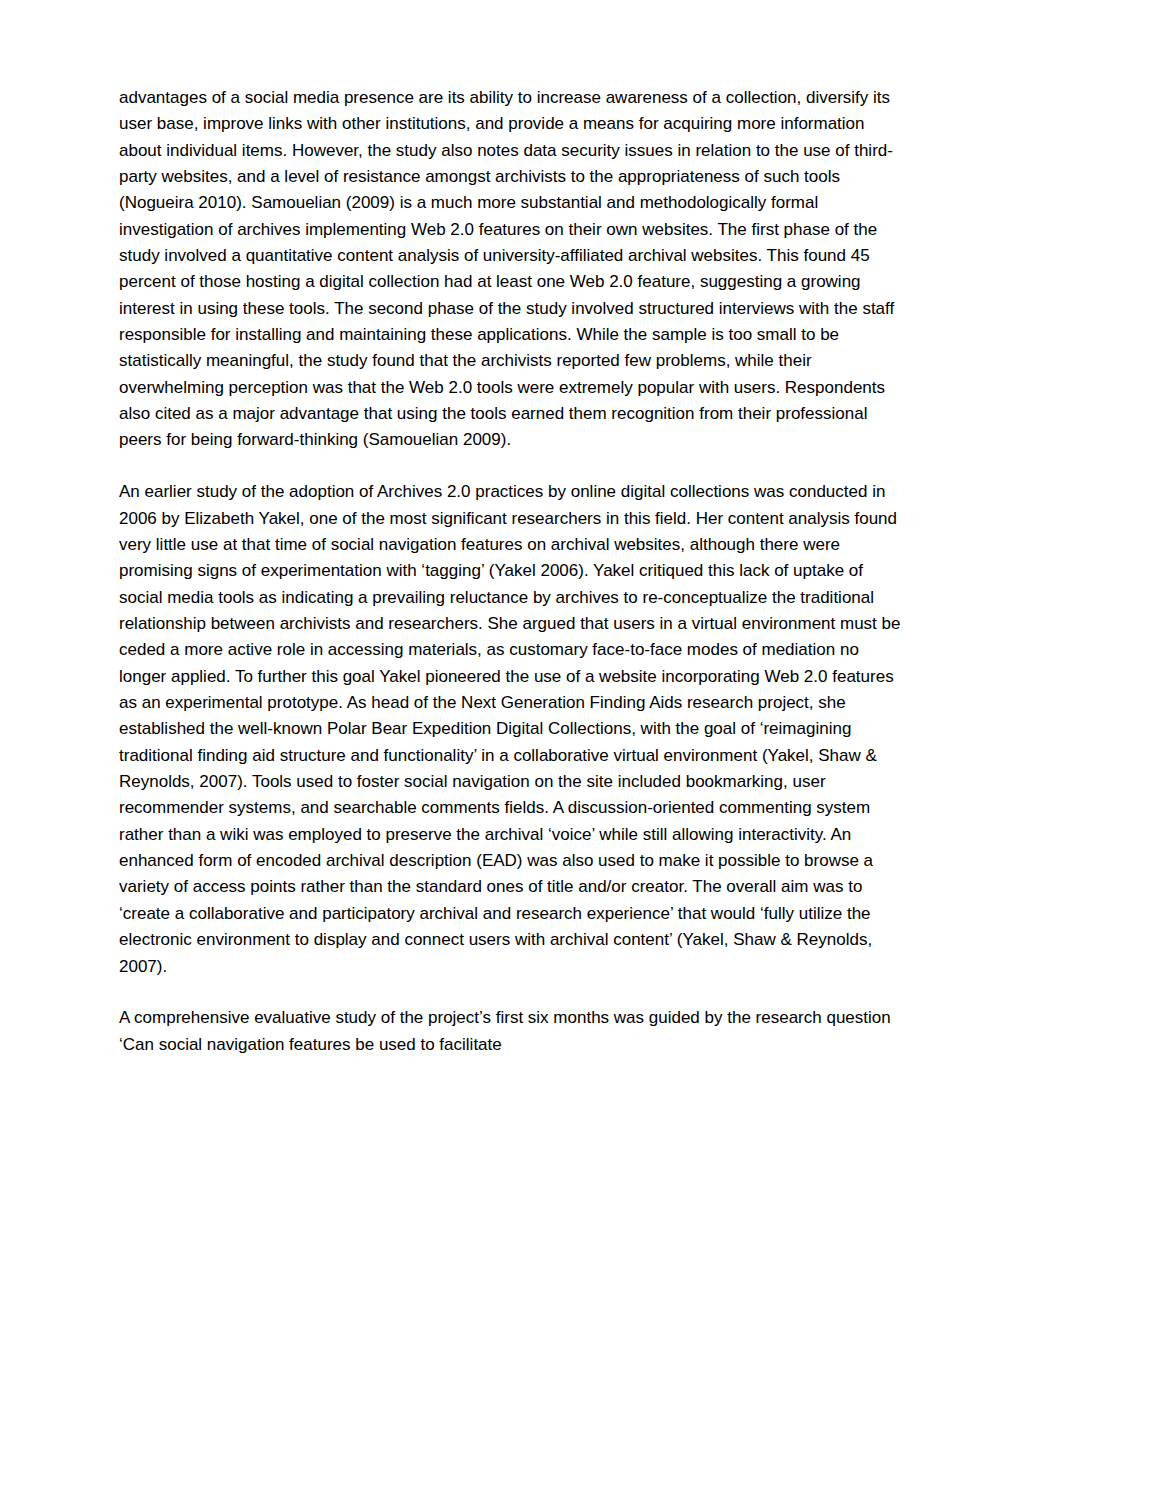advantages of a social media presence are its ability to increase awareness of a collection, diversify its user base, improve links with other institutions, and provide a means for acquiring more information about individual items. However, the study also notes data security issues in relation to the use of third-party websites, and a level of resistance amongst archivists to the appropriateness of such tools (Nogueira 2010). Samouelian (2009) is a much more substantial and methodologically formal investigation of archives implementing Web 2.0 features on their own websites. The first phase of the study involved a quantitative content analysis of university-affiliated archival websites. This found 45 percent of those hosting a digital collection had at least one Web 2.0 feature, suggesting a growing interest in using these tools. The second phase of the study involved structured interviews with the staff responsible for installing and maintaining these applications. While the sample is too small to be statistically meaningful, the study found that the archivists reported few problems, while their overwhelming perception was that the Web 2.0 tools were extremely popular with users. Respondents also cited as a major advantage that using the tools earned them recognition from their professional peers for being forward-thinking (Samouelian 2009).
An earlier study of the adoption of Archives 2.0 practices by online digital collections was conducted in 2006 by Elizabeth Yakel, one of the most significant researchers in this field. Her content analysis found very little use at that time of social navigation features on archival websites, although there were promising signs of experimentation with ‘tagging’ (Yakel 2006). Yakel critiqued this lack of uptake of social media tools as indicating a prevailing reluctance by archives to re-conceptualize the traditional relationship between archivists and researchers. She argued that users in a virtual environment must be ceded a more active role in accessing materials, as customary face-to-face modes of mediation no longer applied. To further this goal Yakel pioneered the use of a website incorporating Web 2.0 features as an experimental prototype. As head of the Next Generation Finding Aids research project, she established the well-known Polar Bear Expedition Digital Collections, with the goal of ‘reimagining traditional finding aid structure and functionality’ in a collaborative virtual environment (Yakel, Shaw & Reynolds, 2007). Tools used to foster social navigation on the site included bookmarking, user recommender systems, and searchable comments fields. A discussion-oriented commenting system rather than a wiki was employed to preserve the archival ‘voice’ while still allowing interactivity. An enhanced form of encoded archival description (EAD) was also used to make it possible to browse a variety of access points rather than the standard ones of title and/or creator. The overall aim was to ‘create a collaborative and participatory archival and research experience’ that would ‘fully utilize the electronic environment to display and connect users with archival content’ (Yakel, Shaw & Reynolds, 2007).
A comprehensive evaluative study of the project’s first six months was guided by the research question ‘Can social navigation features be used to facilitate